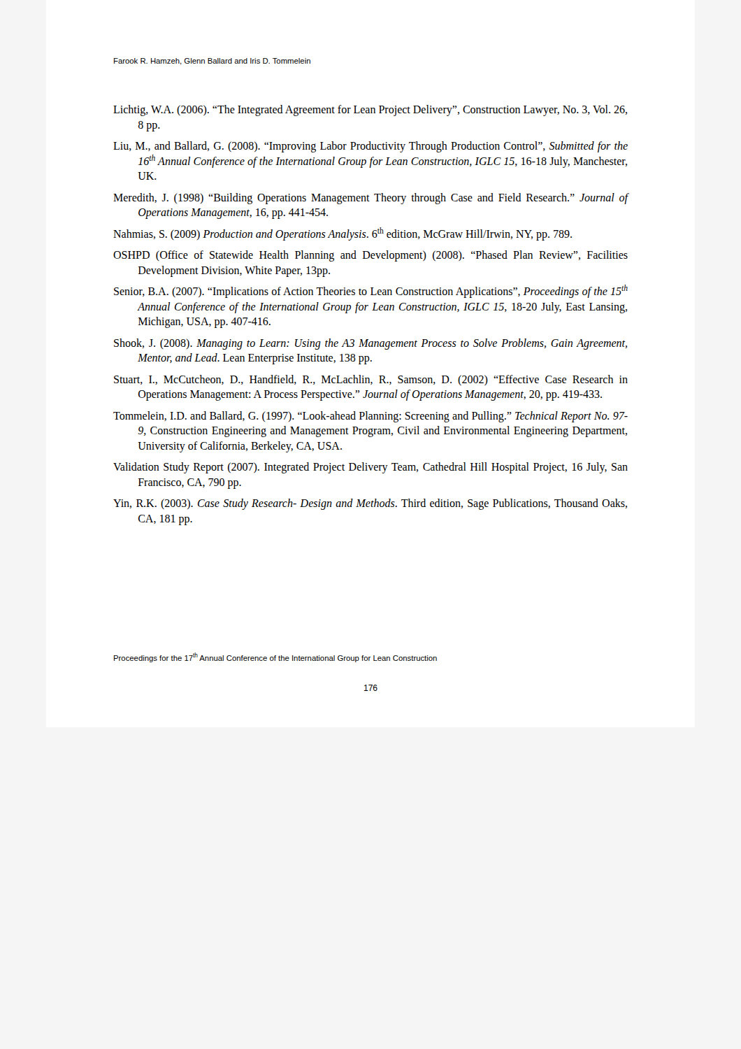Farook R. Hamzeh, Glenn Ballard and Iris D. Tommelein
Lichtig, W.A. (2006). “The Integrated Agreement for Lean Project Delivery”, Construction Lawyer, No. 3, Vol. 26, 8 pp.
Liu, M., and Ballard, G. (2008). “Improving Labor Productivity Through Production Control”, Submitted for the 16th Annual Conference of the International Group for Lean Construction, IGLC 15, 16-18 July, Manchester, UK.
Meredith, J. (1998) “Building Operations Management Theory through Case and Field Research.” Journal of Operations Management, 16, pp. 441-454.
Nahmias, S. (2009) Production and Operations Analysis. 6th edition, McGraw Hill/Irwin, NY, pp. 789.
OSHPD (Office of Statewide Health Planning and Development) (2008). “Phased Plan Review”, Facilities Development Division, White Paper, 13pp.
Senior, B.A. (2007). “Implications of Action Theories to Lean Construction Applications”, Proceedings of the 15th Annual Conference of the International Group for Lean Construction, IGLC 15, 18-20 July, East Lansing, Michigan, USA, pp. 407-416.
Shook, J. (2008). Managing to Learn: Using the A3 Management Process to Solve Problems, Gain Agreement, Mentor, and Lead. Lean Enterprise Institute, 138 pp.
Stuart, I., McCutcheon, D., Handfield, R., McLachlin, R., Samson, D. (2002) “Effective Case Research in Operations Management: A Process Perspective.” Journal of Operations Management, 20, pp. 419-433.
Tommelein, I.D. and Ballard, G. (1997). “Look-ahead Planning: Screening and Pulling.” Technical Report No. 97-9, Construction Engineering and Management Program, Civil and Environmental Engineering Department, University of California, Berkeley, CA, USA.
Validation Study Report (2007). Integrated Project Delivery Team, Cathedral Hill Hospital Project, 16 July, San Francisco, CA, 790 pp.
Yin, R.K. (2003). Case Study Research- Design and Methods. Third edition, Sage Publications, Thousand Oaks, CA, 181 pp.
Proceedings for the 17th Annual Conference of the International Group for Lean Construction
176